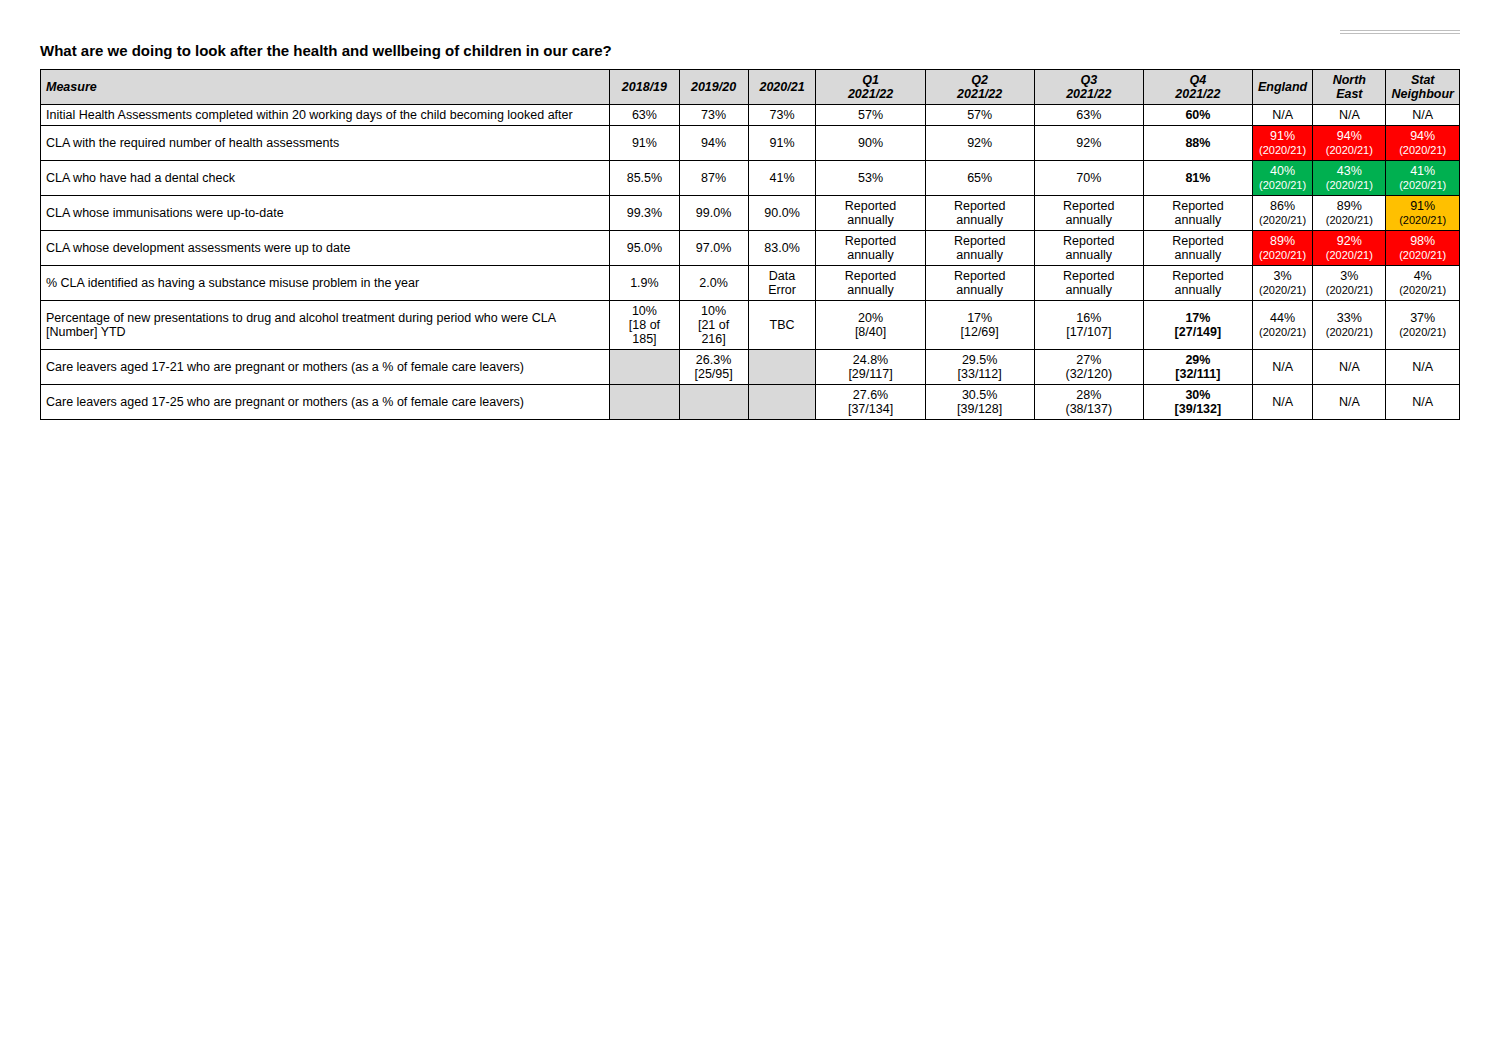What are we doing to look after the health and wellbeing of children in our care?
| Measure | 2018/19 | 2019/20 | 2020/21 | Q1 2021/22 | Q2 2021/22 | Q3 2021/22 | Q4 2021/22 | England | North East | Stat Neighbour |
| --- | --- | --- | --- | --- | --- | --- | --- | --- | --- | --- |
| Initial Health Assessments completed within 20 working days of the child becoming looked after | 63% | 73% | 73% | 57% | 57% | 63% | 60% | N/A | N/A | N/A |
| CLA with the required number of health assessments | 91% | 94% | 91% | 90% | 92% | 92% | 88% | 91% (2020/21) | 94% (2020/21) | 94% (2020/21) |
| CLA who have had a dental check | 85.5% | 87% | 41% | 53% | 65% | 70% | 81% | 40% (2020/21) | 43% (2020/21) | 41% (2020/21) |
| CLA whose immunisations were up-to-date | 99.3% | 99.0% | 90.0% | Reported annually | Reported annually | Reported annually | Reported annually | 86% (2020/21) | 89% (2020/21) | 91% (2020/21) |
| CLA whose development assessments were up to date | 95.0% | 97.0% | 83.0% | Reported annually | Reported annually | Reported annually | Reported annually | 89% (2020/21) | 92% (2020/21) | 98% (2020/21) |
| % CLA identified as having a substance misuse problem in the year | 1.9% | 2.0% | Data Error | Reported annually | Reported annually | Reported annually | Reported annually | 3% (2020/21) | 3% (2020/21) | 4% (2020/21) |
| Percentage of new presentations to drug and alcohol treatment during period who were CLA [Number] YTD | 10% [18 of 185] | 10% [21 of 216] | TBC | 20% [8/40] | 17% [12/69] | 16% [17/107] | 17% [27/149] | 44% (2020/21) | 33% (2020/21) | 37% (2020/21) |
| Care leavers aged 17-21 who are pregnant or mothers (as a % of female care leavers) | | 26.3% [25/95] | | 24.8% [29/117] | 29.5% [33/112] | 27% (32/120) | 29% [32/111] | N/A | N/A | N/A |
| Care leavers aged 17-25 who are pregnant or mothers (as a % of female care leavers) | | | | 27.6% [37/134] | 30.5% [39/128] | 28% (38/137) | 30% [39/132] | N/A | N/A | N/A |